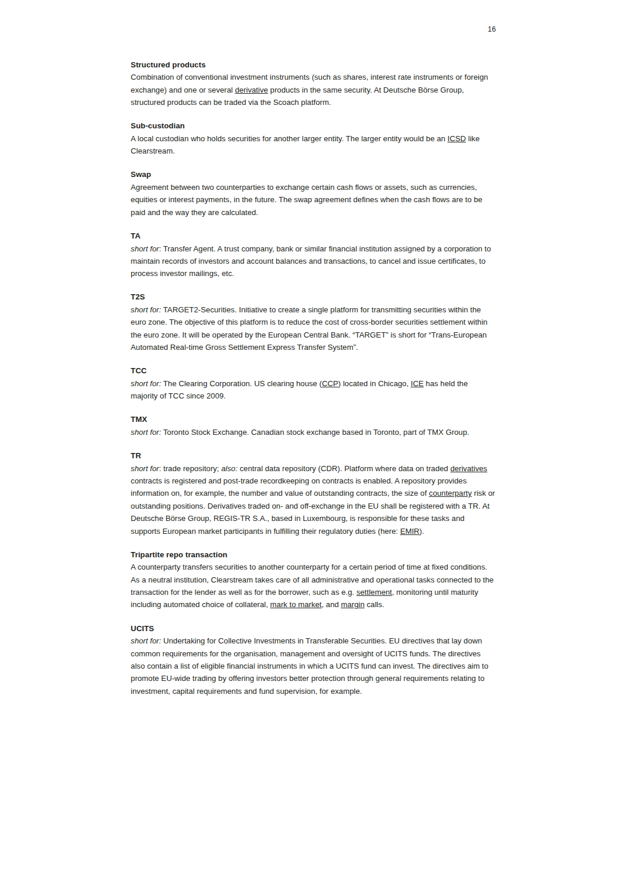16
Structured products
Combination of conventional investment instruments (such as shares, interest rate instruments or foreign exchange) and one or several derivative products in the same security. At Deutsche Börse Group, structured products can be traded via the Scoach platform.
Sub-custodian
A local custodian who holds securities for another larger entity. The larger entity would be an ICSD like Clearstream.
Swap
Agreement between two counterparties to exchange certain cash flows or assets, such as currencies, equities or interest payments, in the future. The swap agreement defines when the cash flows are to be paid and the way they are calculated.
TA
short for: Transfer Agent. A trust company, bank or similar financial institution assigned by a corporation to maintain records of investors and account balances and transactions, to cancel and issue certificates, to process investor mailings, etc.
T2S
short for: TARGET2-Securities. Initiative to create a single platform for transmitting securities within the euro zone. The objective of this platform is to reduce the cost of cross-border securities settlement within the euro zone. It will be operated by the European Central Bank. “TARGET” is short for “Trans-European Automated Real-time Gross Settlement Express Transfer System”.
TCC
short for: The Clearing Corporation. US clearing house (CCP) located in Chicago, ICE has held the majority of TCC since 2009.
TMX
short for: Toronto Stock Exchange. Canadian stock exchange based in Toronto, part of TMX Group.
TR
short for: trade repository; also: central data repository (CDR). Platform where data on traded derivatives contracts is registered and post-trade recordkeeping on contracts is enabled. A repository provides information on, for example, the number and value of outstanding contracts, the size of counterparty risk or outstanding positions. Derivatives traded on- and off-exchange in the EU shall be registered with a TR. At Deutsche Börse Group, REGIS-TR S.A., based in Luxembourg, is responsible for these tasks and supports European market participants in fulfilling their regulatory duties (here: EMIR).
Tripartite repo transaction
A counterparty transfers securities to another counterparty for a certain period of time at fixed conditions. As a neutral institution, Clearstream takes care of all administrative and operational tasks connected to the transaction for the lender as well as for the borrower, such as e.g. settlement, monitoring until maturity including automated choice of collateral, mark to market, and margin calls.
UCITS
short for: Undertaking for Collective Investments in Transferable Securities. EU directives that lay down common requirements for the organisation, management and oversight of UCITS funds. The directives also contain a list of eligible financial instruments in which a UCITS fund can invest. The directives aim to promote EU-wide trading by offering investors better protection through general requirements relating to investment, capital requirements and fund supervision, for example.